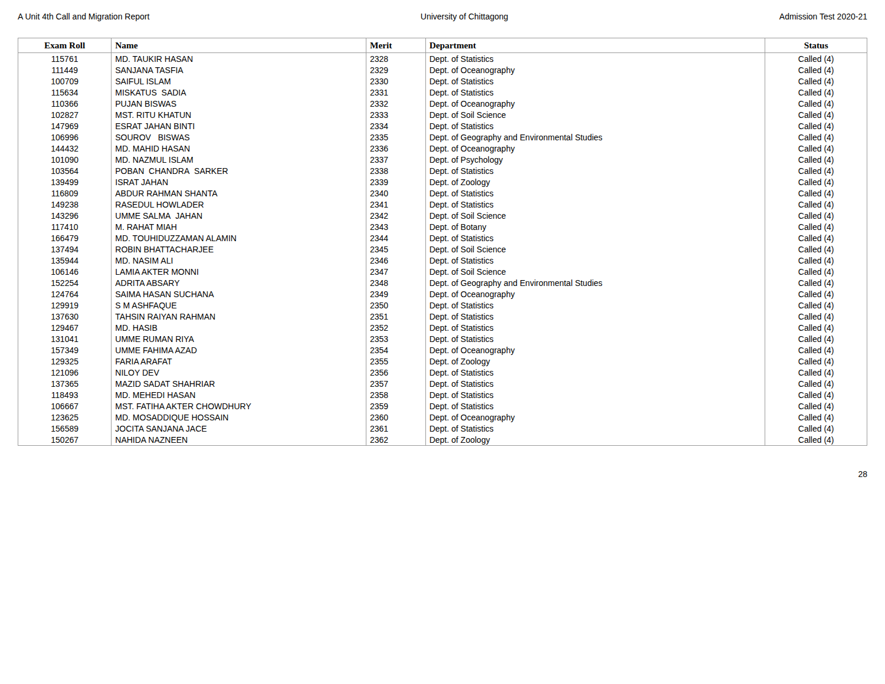A Unit 4th Call and Migration Report
University of Chittagong
Admission Test 2020-21
| Exam Roll | Name | Merit | Department | Status |
| --- | --- | --- | --- | --- |
| 115761 | MD. TAUKIR HASAN | 2328 | Dept. of Statistics | Called (4) |
| 111449 | SANJANA TASFIA | 2329 | Dept. of Oceanography | Called (4) |
| 100709 | SAIFUL ISLAM | 2330 | Dept. of Statistics | Called (4) |
| 115634 | MISKATUS SADIA | 2331 | Dept. of Statistics | Called (4) |
| 110366 | PUJAN BISWAS | 2332 | Dept. of Oceanography | Called (4) |
| 102827 | MST. RITU KHATUN | 2333 | Dept. of Soil Science | Called (4) |
| 147969 | ESRAT JAHAN BINTI | 2334 | Dept. of Statistics | Called (4) |
| 106996 | SOUROV BISWAS | 2335 | Dept. of Geography and Environmental Studies | Called (4) |
| 144432 | MD. MAHID HASAN | 2336 | Dept. of Oceanography | Called (4) |
| 101090 | MD. NAZMUL ISLAM | 2337 | Dept. of Psychology | Called (4) |
| 103564 | POBAN CHANDRA SARKER | 2338 | Dept. of Statistics | Called (4) |
| 139499 | ISRAT JAHAN | 2339 | Dept. of Zoology | Called (4) |
| 116809 | ABDUR RAHMAN SHANTA | 2340 | Dept. of Statistics | Called (4) |
| 149238 | RASEDUL HOWLADER | 2341 | Dept. of Statistics | Called (4) |
| 143296 | UMME SALMA JAHAN | 2342 | Dept. of Soil Science | Called (4) |
| 117410 | M. RAHAT MIAH | 2343 | Dept. of Botany | Called (4) |
| 166479 | MD. TOUHIDUZZAMAN ALAMIN | 2344 | Dept. of Statistics | Called (4) |
| 137494 | ROBIN BHATTACHARJEE | 2345 | Dept. of Soil Science | Called (4) |
| 135944 | MD. NASIM ALI | 2346 | Dept. of Statistics | Called (4) |
| 106146 | LAMIA AKTER MONNI | 2347 | Dept. of Soil Science | Called (4) |
| 152254 | ADRITA ABSARY | 2348 | Dept. of Geography and Environmental Studies | Called (4) |
| 124764 | SAIMA HASAN SUCHANA | 2349 | Dept. of Oceanography | Called (4) |
| 129919 | S M ASHFAQUE | 2350 | Dept. of Statistics | Called (4) |
| 137630 | TAHSIN RAIYAN RAHMAN | 2351 | Dept. of Statistics | Called (4) |
| 129467 | MD. HASIB | 2352 | Dept. of Statistics | Called (4) |
| 131041 | UMME RUMAN RIYA | 2353 | Dept. of Statistics | Called (4) |
| 157349 | UMME FAHIMA AZAD | 2354 | Dept. of Oceanography | Called (4) |
| 129325 | FARIA ARAFAT | 2355 | Dept. of Zoology | Called (4) |
| 121096 | NILOY DEV | 2356 | Dept. of Statistics | Called (4) |
| 137365 | MAZID SADAT SHAHRIAR | 2357 | Dept. of Statistics | Called (4) |
| 118493 | MD. MEHEDI HASAN | 2358 | Dept. of Statistics | Called (4) |
| 106667 | MST. FATIHA AKTER CHOWDHURY | 2359 | Dept. of Statistics | Called (4) |
| 123625 | MD. MOSADDIQUE HOSSAIN | 2360 | Dept. of Oceanography | Called (4) |
| 156589 | JOCITA SANJANA JACE | 2361 | Dept. of Statistics | Called (4) |
| 150267 | NAHIDA NAZNEEN | 2362 | Dept. of Zoology | Called (4) |
28